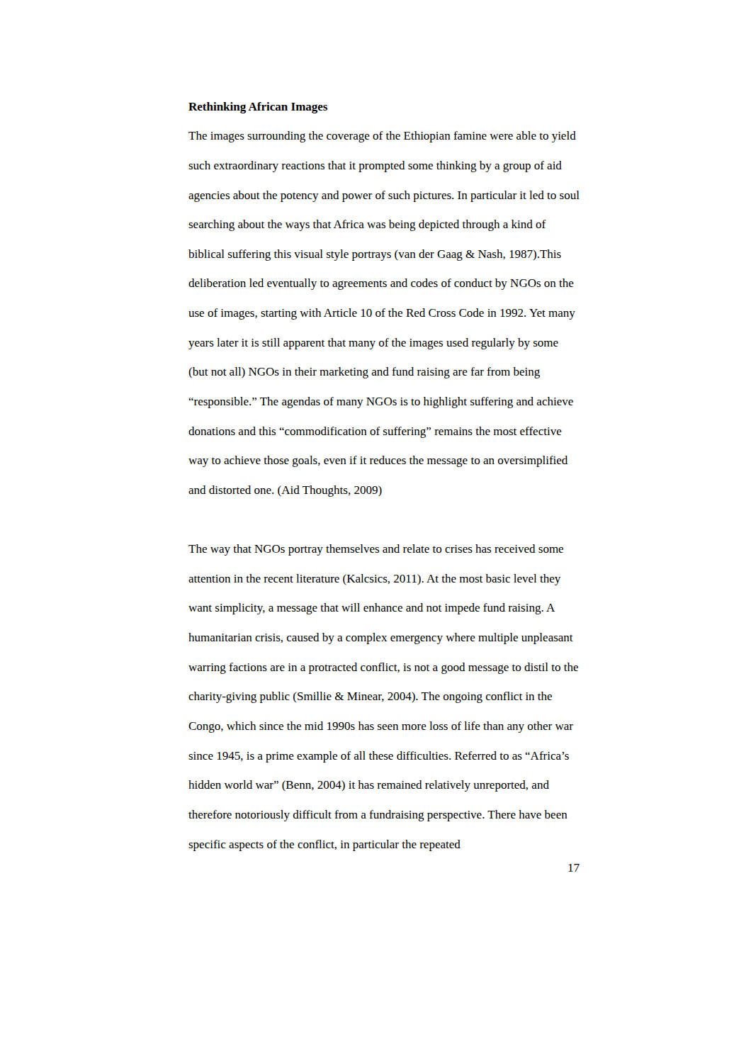Rethinking African Images
The images surrounding the coverage of the Ethiopian famine were able to yield such extraordinary reactions that it prompted some thinking by a group of aid agencies about the potency and power of such pictures. In particular it led to soul searching about the ways that Africa was being depicted through a kind of biblical suffering this visual style portrays (van der Gaag & Nash, 1987).This deliberation led eventually to agreements and codes of conduct by NGOs on the use of images, starting with Article 10 of the Red Cross Code in 1992. Yet many years later it is still apparent that many of the images used regularly by some (but not all) NGOs in their marketing and fund raising are far from being “responsible.” The agendas of many NGOs is to highlight suffering and achieve donations and this “commodification of suffering” remains the most effective way to achieve those goals, even if it reduces the message to an oversimplified and distorted one. (Aid Thoughts, 2009)
The way that NGOs portray themselves and relate to crises has received some attention in the recent literature (Kalcsics, 2011). At the most basic level they want simplicity, a message that will enhance and not impede fund raising. A humanitarian crisis, caused by a complex emergency where multiple unpleasant warring factions are in a protracted conflict, is not a good message to distil to the charity-giving public (Smillie & Minear, 2004). The ongoing conflict in the Congo, which since the mid 1990s has seen more loss of life than any other war since 1945, is a prime example of all these difficulties. Referred to as “Africa’s hidden world war” (Benn, 2004) it has remained relatively unreported, and therefore notoriously difficult from a fundraising perspective. There have been specific aspects of the conflict, in particular the repeated
17